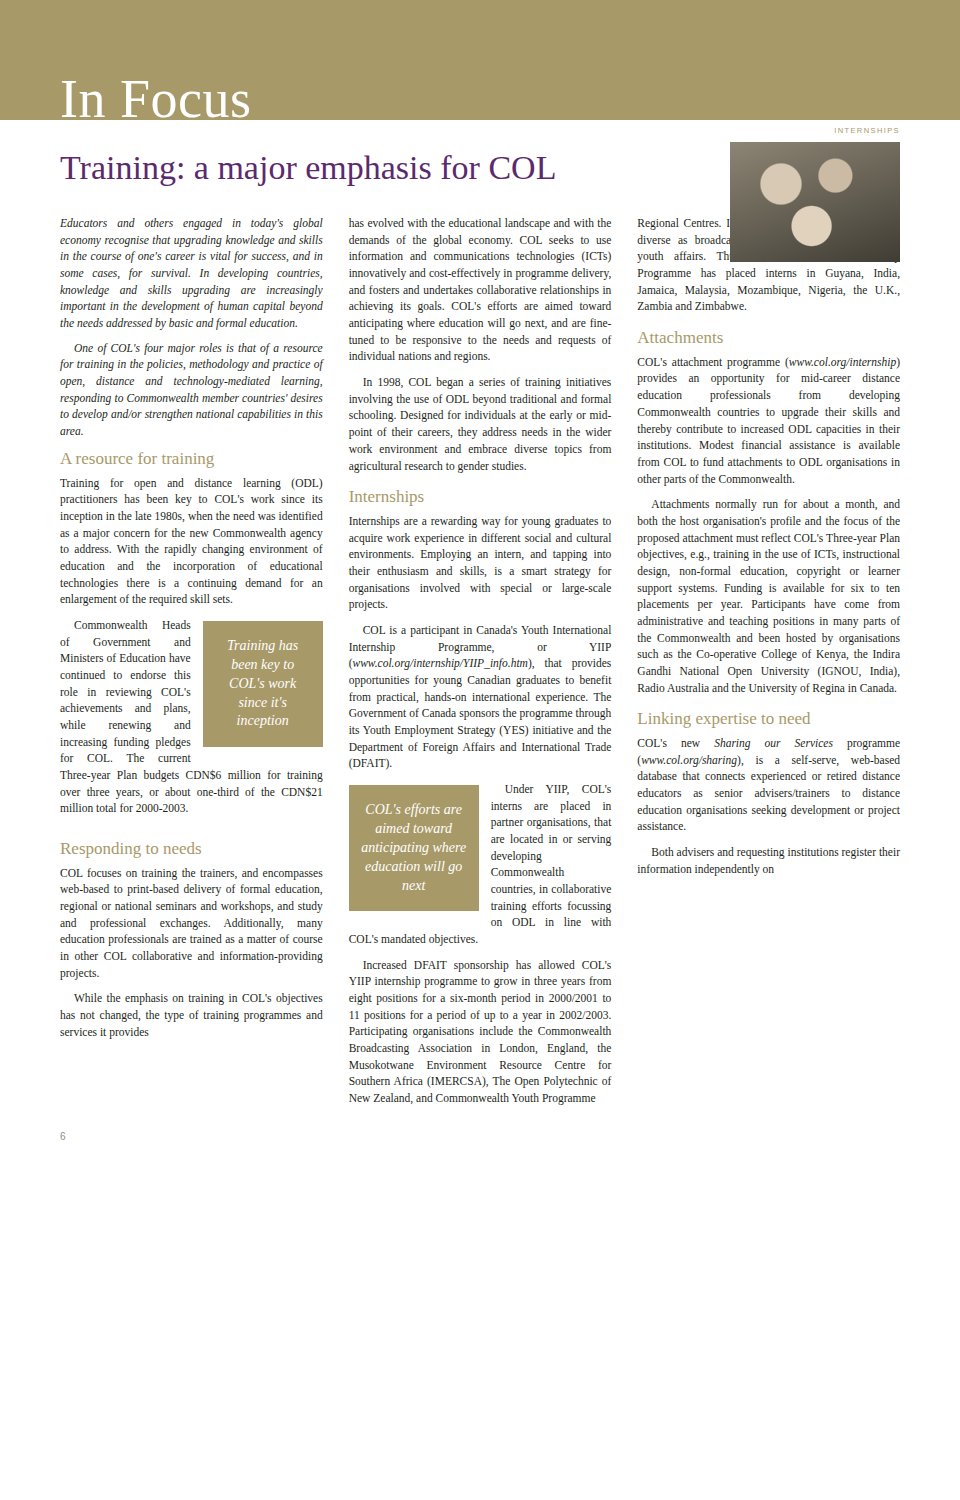In Focus
INTERNSHIPS
Training: a major emphasis for COL
Educators and others engaged in today's global economy recognise that upgrading knowledge and skills in the course of one's career is vital for success, and in some cases, for survival. In developing countries, knowledge and skills upgrading are increasingly important in the development of human capital beyond the needs addressed by basic and formal education.
One of COL's four major roles is that of a resource for training in the policies, methodology and practice of open, distance and technology-mediated learning, responding to Commonwealth member countries' desires to develop and/or strengthen national capabilities in this area.
A resource for training
Training for open and distance learning (ODL) practitioners has been key to COL's work since its inception in the late 1980s, when the need was identified as a major concern for the new Commonwealth agency to address. With the rapidly changing environment of education and the incorporation of educational technologies there is a continuing demand for an enlargement of the required skill sets.
Training has been key to COL's work since it's inception
Commonwealth Heads of Government and Ministers of Education have continued to endorse this role in reviewing COL's achievements and plans, while renewing and increasing funding pledges for COL. The current Three-year Plan budgets CDN$6 million for training over three years, or about one-third of the CDN$21 million total for 2000-2003.
Responding to needs
COL focuses on training the trainers, and encompasses web-based to print-based delivery of formal education, regional or national seminars and workshops, and study and professional exchanges. Additionally, many education professionals are trained as a matter of course in other COL collaborative and information-providing projects.
While the emphasis on training in COL's objectives has not changed, the type of training programmes and services it provides
has evolved with the educational landscape and with the demands of the global economy. COL seeks to use information and communications technologies (ICTs) innovatively and cost-effectively in programme delivery, and fosters and undertakes collaborative relationships in achieving its goals. COL's efforts are aimed toward anticipating where education will go next, and are fine-tuned to be responsive to the needs and requests of individual nations and regions.
In 1998, COL began a series of training initiatives involving the use of ODL beyond traditional and formal schooling. Designed for individuals at the early or mid-point of their careers, they address needs in the wider work environment and embrace diverse topics from agricultural research to gender studies.
Internships
Internships are a rewarding way for young graduates to acquire work experience in different social and cultural environments. Employing an intern, and tapping into their enthusiasm and skills, is a smart strategy for organisations involved with special or large-scale projects.
COL is a participant in Canada's Youth International Internship Programme, or YIIP (www.col.org/internship/YIIP_info.htm), that provides opportunities for young Canadian graduates to benefit from practical, hands-on international experience. The Government of Canada sponsors the programme through its Youth Employment Strategy (YES) initiative and the Department of Foreign Affairs and International Trade (DFAIT).
COL's efforts are aimed toward anticipating where education will go next
Under YIIP, COL's interns are placed in partner organisations, that are located in or serving developing Commonwealth countries, in collaborative training efforts focussing on ODL in line with COL's mandated objectives.
Increased DFAIT sponsorship has allowed COL's YIIP internship programme to grow in three years from eight positions for a six-month period in 2000/2001 to 11 positions for a period of up to a year in 2002/2003. Participating organisations include the Commonwealth Broadcasting Association in London, England, the Musokotwane Environment Resource Centre for Southern Africa (IMERCSA), The Open Polytechnic of New Zealand, and Commonwealth Youth Programme
Regional Centres. Internships are available in fields as diverse as broadcasting, agriculture and gender and youth affairs. Thus far, COL's Youth Internship Programme has placed interns in Guyana, India, Jamaica, Malaysia, Mozambique, Nigeria, the U.K., Zambia and Zimbabwe.
Attachments
COL's attachment programme (www.col.org/internship) provides an opportunity for mid-career distance education professionals from developing Commonwealth countries to upgrade their skills and thereby contribute to increased ODL capacities in their institutions. Modest financial assistance is available from COL to fund attachments to ODL organisations in other parts of the Commonwealth.
Attachments normally run for about a month, and both the host organisation's profile and the focus of the proposed attachment must reflect COL's Three-year Plan objectives, e.g., training in the use of ICTs, instructional design, non-formal education, copyright or learner support systems. Funding is available for six to ten placements per year. Participants have come from administrative and teaching positions in many parts of the Commonwealth and been hosted by organisations such as the Co-operative College of Kenya, the Indira Gandhi National Open University (IGNOU, India), Radio Australia and the University of Regina in Canada.
Linking expertise to need
COL's new Sharing our Services programme (www.col.org/sharing), is a self-serve, web-based database that connects experienced or retired distance educators as senior advisers/trainers to distance education organisations seeking development or project assistance.
Both advisers and requesting institutions register their information independently on
6